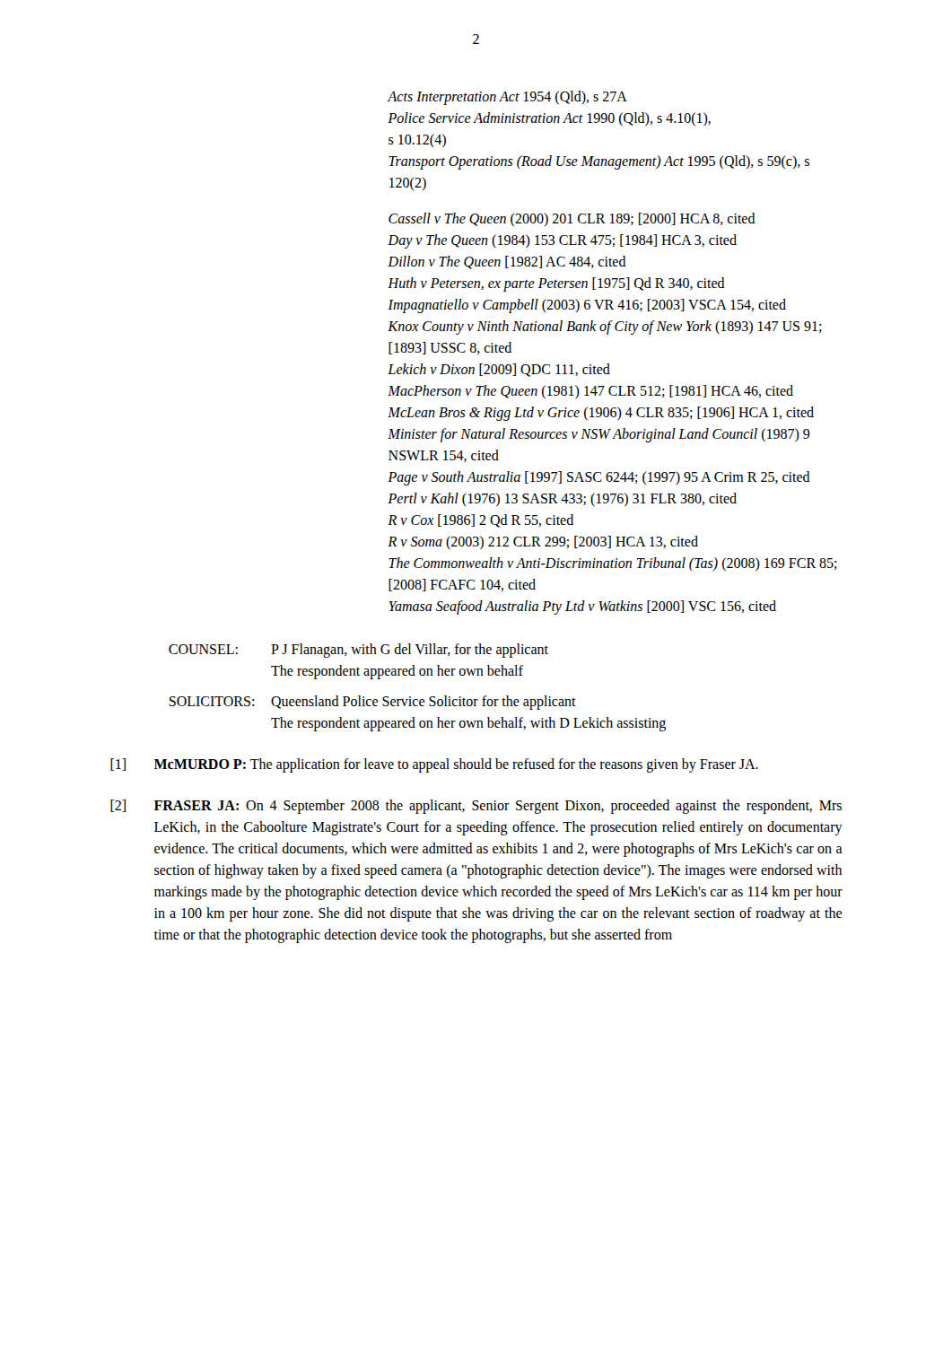2
Acts Interpretation Act 1954 (Qld), s 27A
Police Service Administration Act 1990 (Qld), s 4.10(1),
s 10.12(4)
Transport Operations (Road Use Management) Act 1995 (Qld), s 59(c), s 120(2)
Cassell v The Queen (2000) 201 CLR 189; [2000] HCA 8, cited
Day v The Queen (1984) 153 CLR 475; [1984] HCA 3, cited
Dillon v The Queen [1982] AC 484, cited
Huth v Petersen, ex parte Petersen [1975] Qd R 340, cited
Impagnatiello v Campbell (2003) 6 VR 416; [2003] VSCA 154, cited
Knox County v Ninth National Bank of City of New York (1893) 147 US 91; [1893] USSC 8, cited
Lekich v Dixon [2009] QDC 111, cited
MacPherson v The Queen (1981) 147 CLR 512; [1981] HCA 46, cited
McLean Bros & Rigg Ltd v Grice (1906) 4 CLR 835; [1906] HCA 1, cited
Minister for Natural Resources v NSW Aboriginal Land Council (1987) 9 NSWLR 154, cited
Page v South Australia [1997] SASC 6244; (1997) 95 A Crim R 25, cited
Pertl v Kahl (1976) 13 SASR 433; (1976) 31 FLR 380, cited
R v Cox [1986] 2 Qd R 55, cited
R v Soma (2003) 212 CLR 299; [2003] HCA 13, cited
The Commonwealth v Anti-Discrimination Tribunal (Tas) (2008) 169 FCR 85; [2008] FCAFC 104, cited
Yamasa Seafood Australia Pty Ltd v Watkins [2000] VSC 156, cited
COUNSEL:
P J Flanagan, with G del Villar, for the applicant
The respondent appeared on her own behalf
SOLICITORS:
Queensland Police Service Solicitor for the applicant
The respondent appeared on her own behalf, with D Lekich assisting
[1]
McMURDO P: The application for leave to appeal should be refused for the reasons given by Fraser JA.
[2]
FRASER JA: On 4 September 2008 the applicant, Senior Sergent Dixon, proceeded against the respondent, Mrs LeKich, in the Caboolture Magistrate's Court for a speeding offence. The prosecution relied entirely on documentary evidence. The critical documents, which were admitted as exhibits 1 and 2, were photographs of Mrs LeKich's car on a section of highway taken by a fixed speed camera (a "photographic detection device"). The images were endorsed with markings made by the photographic detection device which recorded the speed of Mrs LeKich's car as 114 km per hour in a 100 km per hour zone. She did not dispute that she was driving the car on the relevant section of roadway at the time or that the photographic detection device took the photographs, but she asserted from